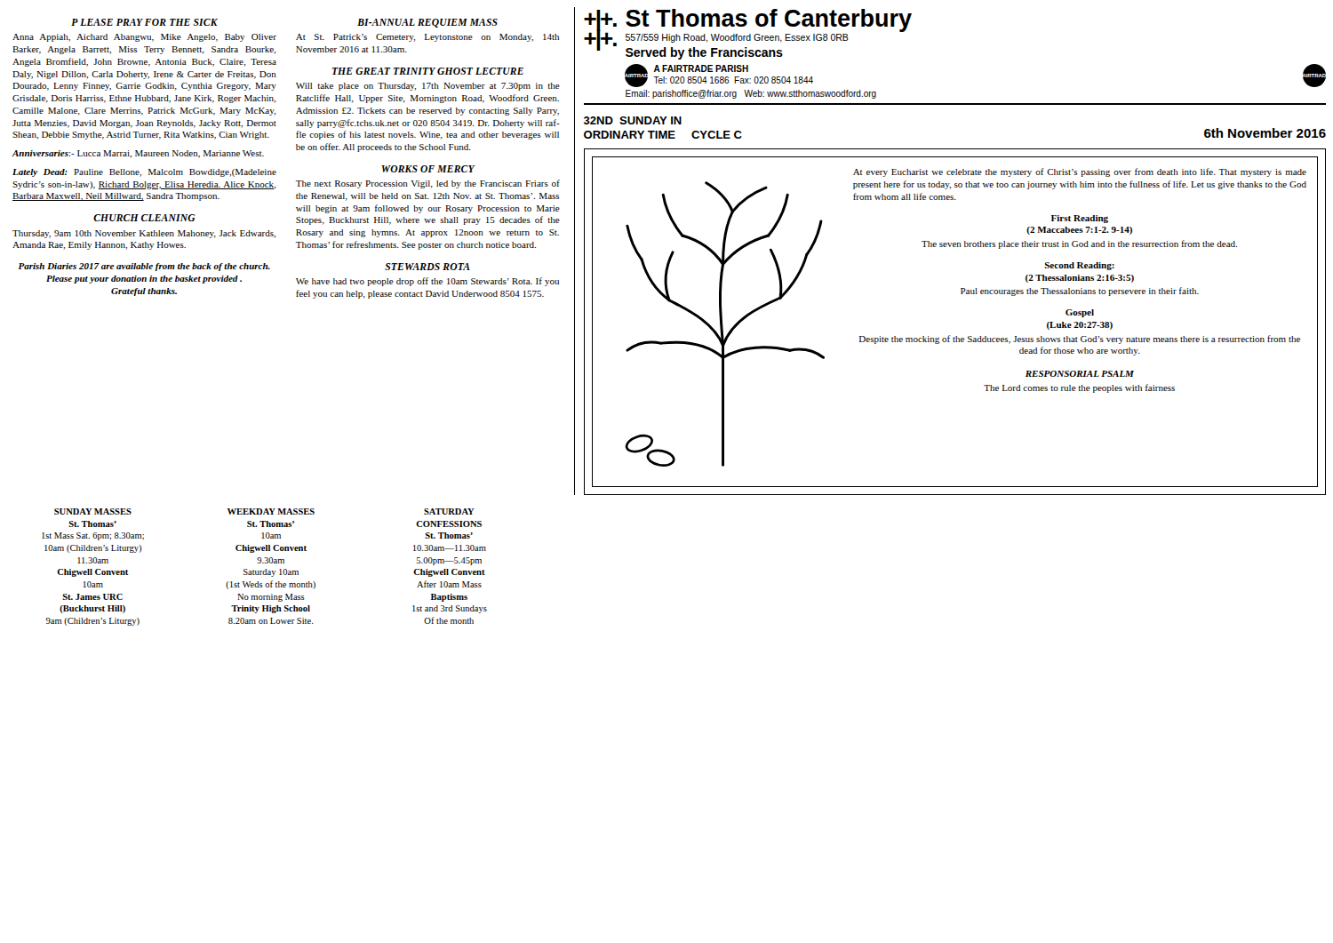P lease pray for the sick
Anna Appiah, Aichard Abangwu, Mike Angelo, Baby Oliver Barker, Angela Barrett, Miss Terry Bennett, Sandra Bourke, Angela Bromfield, John Browne, Antonia Buck, Claire, Teresa Daly, Nigel Dillon, Carla Doherty, Irene & Carter de Freitas, Don Dourado, Lenny Finney, Garrie Godkin, Cynthia Gregory, Mary Grisdale, Doris Harriss, Ethne Hubbard, Jane Kirk, Roger Machin, Camille Malone, Clare Merrins, Patrick McGurk, Mary McKay, Jutta Menzies, David Morgan, Joan Reynolds, Jacky Rott, Dermot Shean, Debbie Smythe, Astrid Turner, Rita Watkins, Cian Wright.
Anniversaries:- Lucca Marrai, Maureen Noden, Marianne West.
Lately Dead: Pauline Bellone, Malcolm Bowdidge,(Madeleine Sydric’s son-in-law), Richard Bolger, Elisa Heredia. Alice Knock, Barbara Maxwell, Neil Millward, Sandra Thompson.
Church Cleaning
Thursday, 9am 10th November Kathleen Mahoney, Jack Edwards, Amanda Rae, Emily Hannon, Kathy Howes.
Parish Diaries 2017 are available from the back of the church. Please put your donation in the basket provided .
Grateful thanks.
Bi-annual Requiem Mass
At St. Patrick’s Cemetery, Leytonstone on Monday, 14th November 2016 at 11.30am.
The Great Trinity Ghost Lecture
Will take place on Thursday, 17th November at 7.30pm in the Ratcliffe Hall, Upper Site, Mornington Road, Woodford Green. Admission £2. Tickets can be reserved by contacting Sally Parry, sally parry@fc.tchs.uk.net or 020 8504 3419. Dr. Doherty will raffle copies of his latest novels. Wine, tea and other beverages will be on offer. All proceeds to the School Fund.
Works of Mercy
The next Rosary Procession Vigil, led by the Franciscan Friars of the Renewal, will be held on Sat. 12th Nov. at St. Thomas’. Mass will begin at 9am followed by our Rosary Procession to Marie Stopes, Buckhurst Hill, where we shall pray 15 decades of the Rosary and sing hymns. At approx 12noon we return to St. Thomas’ for refreshments. See poster on church notice board.
Stewards Rota
We have had two people drop off the 10am Stewards’ Rota. If you feel you can help, please contact David Underwood 8504 1575.
+|+. +|+.
St Thomas of Canterbury
557/559 High Road, Woodford Green, Essex IG8 0RB
Served by the Franciscans
FAIRTRADE
A FAIRTRADE PARISH
Tel: 020 8504 1686 Fax: 020 8504 1844
FAIRTRADE
Email: parishoffice@friar.org Web: www.stthomaswoodford.org
32ND SUNDAY IN
ORDINARY TIME CYCLE C
6th November 2016
At every Eucharist we celebrate the mystery of Christ’s passing over from death into life. That mystery is made present here for us today, so that we too can journey with him into the fullness of life. Let us give thanks to the God from whom all life comes.
First Reading
(2 Maccabees 7:1-2. 9-14)
The seven brothers place their trust in God and in the resurrection from the dead.
Second Reading:
(2 Thessalonians 2:16-3:5)
Paul encourages the Thessalonians to persevere in their faith.
Gospel
(Luke 20:27-38)
Despite the mocking of the Sadducees, Jesus shows that God’s very nature means there is a resurrection from the dead for those who are worthy.
Responsorial Psalm
The Lord comes to rule the peoples with fairness
Sunday Masses
St. Thomas’
1st Mass Sat. 6pm; 8.30am;
10am (Children’s Liturgy)
11.30am
Chigwell Convent
10am
St. James URC
(Buckhurst Hill)
9am (Children’s Liturgy)
Weekday Masses
St. Thomas’
10am
Chigwell Convent
9.30am
Saturday 10am
(1st Weds of the month)
No morning Mass
Trinity High School
8.20am on Lower Site.
Saturday
Confessions
St. Thomas’
10.30am—11.30am
5.00pm—5.45pm
Chigwell Convent
After 10am Mass
Baptisms
1st and 3rd Sundays
Of the month